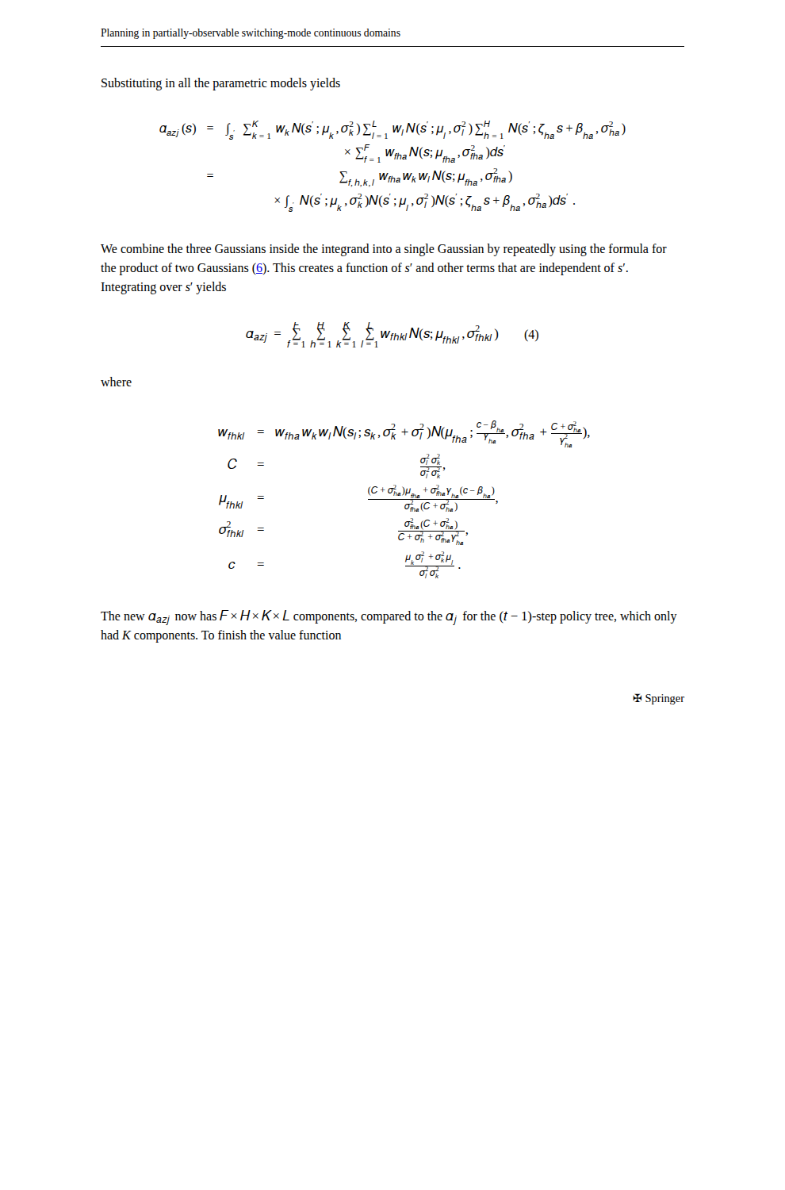Planning in partially-observable switching-mode continuous domains
Substituting in all the parametric models yields
αazj (s) = ∫s′ ∑k=1K wk N (s′; μk, σk2) ∑l=1L wl N (s′; μl, σl2) ∑h=1H N (s′; ζhas+ βha, σha2 ) × ∑f=1F wfha N (s; μfha, σfha2 ) ds′ = ∑f,h,k,l wfha wk wl N (s; μfha, σfha2 ) × ∫s′ N (s′; μk, σk2) N (s′; μl, σl2) N (s′; ζhas+ βha, σha2 ) ds′.
We combine the three Gaussians inside the integrand into a single Gaussian by repeatedly using the formula for the product of two Gaussians (6). This creates a function of s′ and other terms that are independent of s′. Integrating over s′ yields
αazj = ∑f=1F ∑h=1H ∑k=1K ∑l=1L wfhkl N ( s; μfhkl, σfhkl2 ) (4)
where
wfhkl = wfha wk wl N ( sl; sk, σk2+ σl2 ) N ( μfha; c−βha γha , σfha2 + C+σha2 γha2 ) , C = σl2σk2 σl2σk2 , μfhkl = (C+σha2) μfha + σfha2 γha (c−βha) σfha2 (C+σha2) , σfhkl2 = σfha2 (C+σha2) C+ σh2+ σfha2 γha2 , c = μkσl2 + σk2μl σl2σk2 .
The new αazj now has F×H×K×L components, compared to the αj for the (t−1)-step policy tree, which only had K components. To finish the value function
Springer